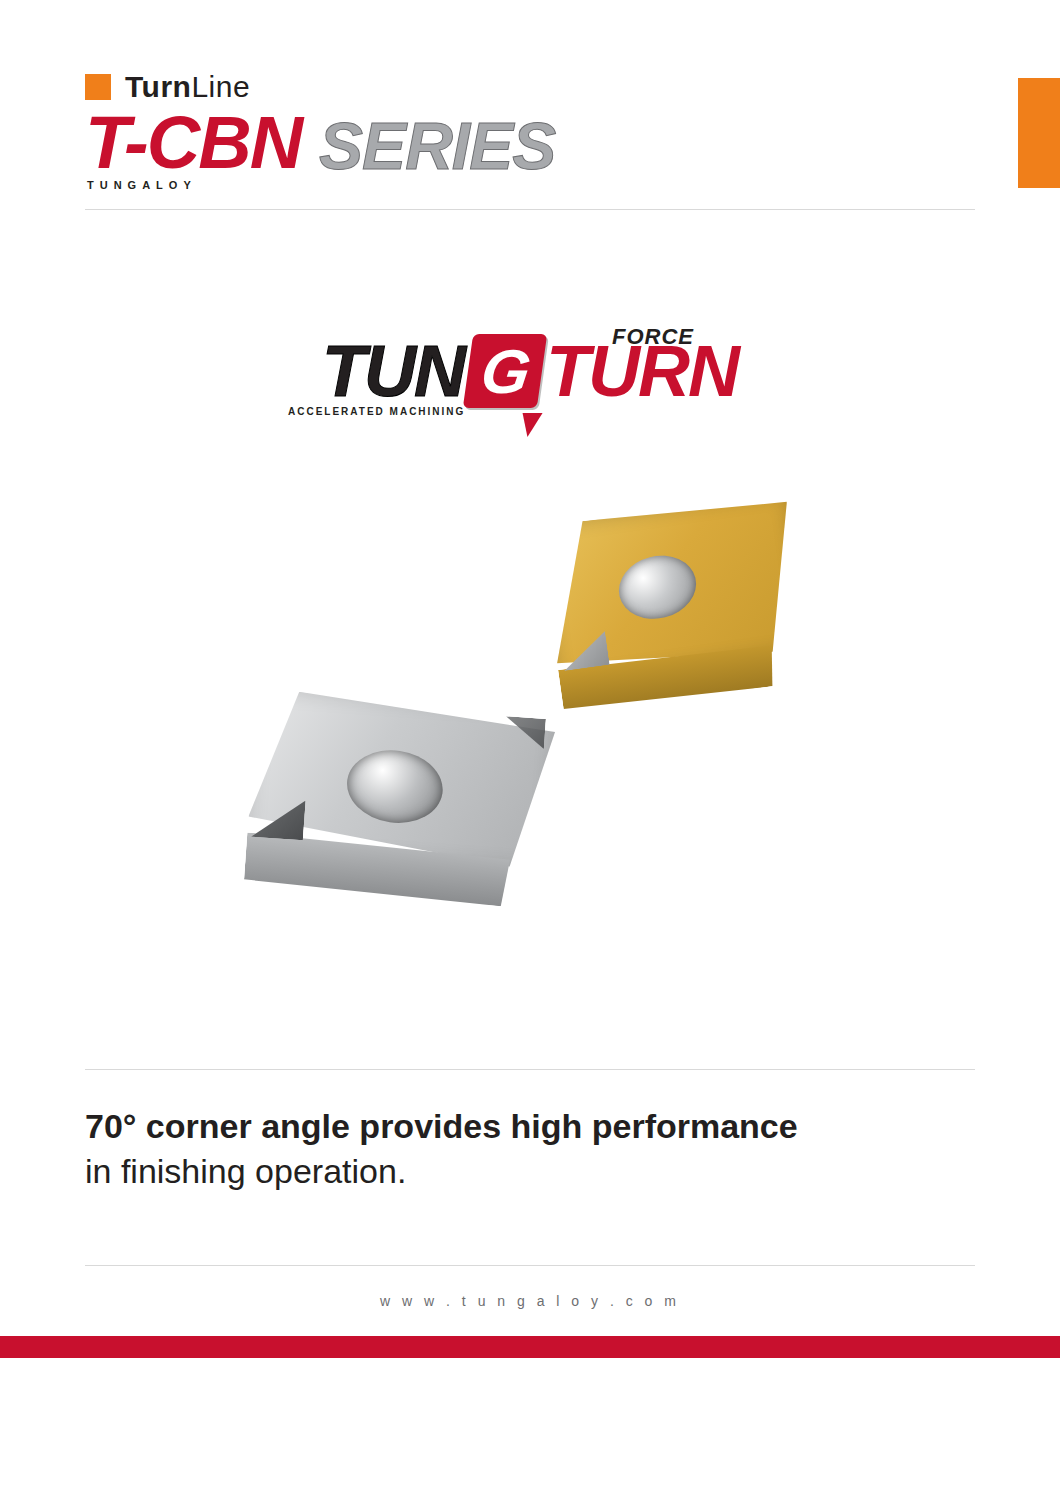TurnLine
T-CBN SERIES
TUNGALOY
FORCE
TUN GTURN
ACCELERATED MACHINING
70° corner angle provides high performance
in finishing operation.
w w w . t u n g a l o y . c o m